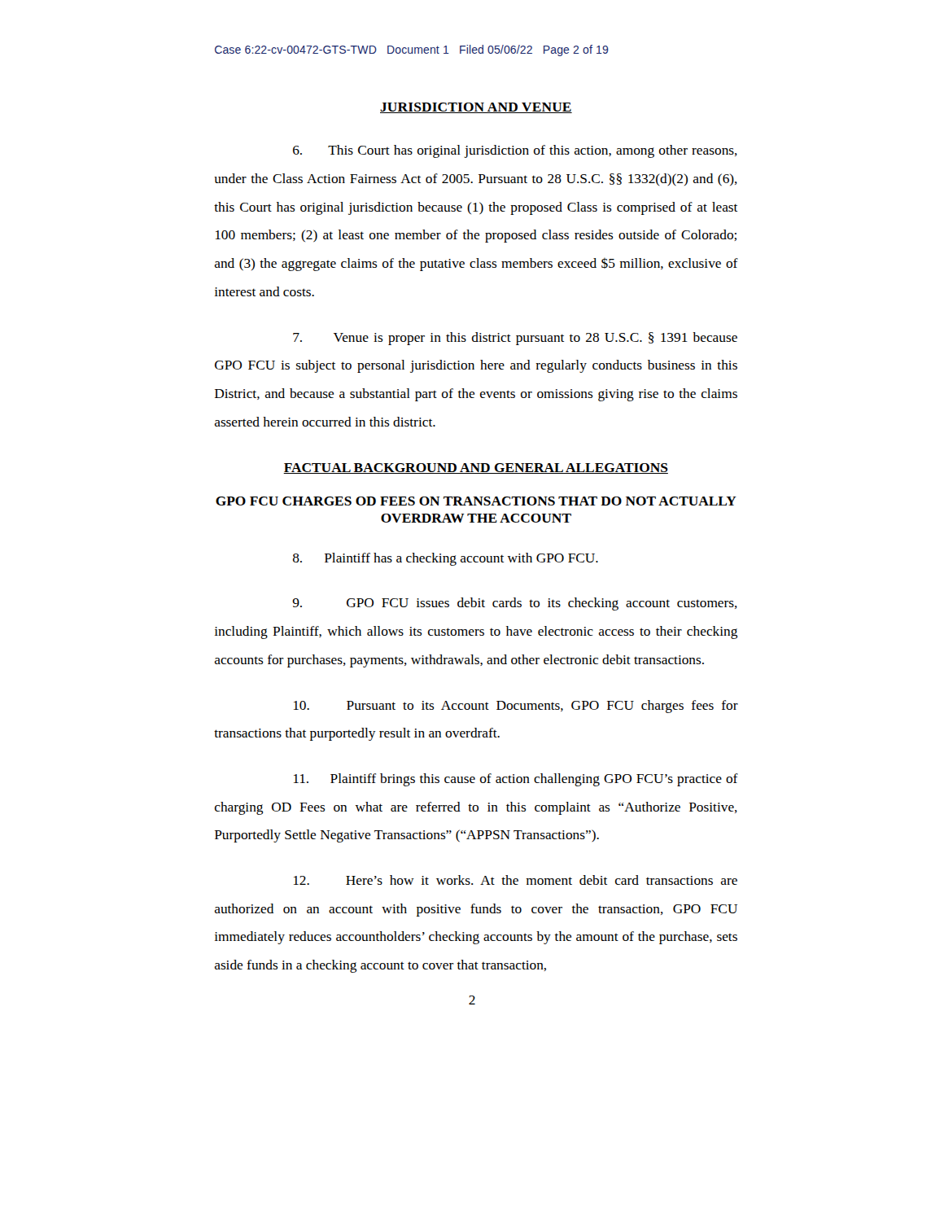Case 6:22-cv-00472-GTS-TWD Document 1 Filed 05/06/22 Page 2 of 19
JURISDICTION AND VENUE
6. This Court has original jurisdiction of this action, among other reasons, under the Class Action Fairness Act of 2005. Pursuant to 28 U.S.C. §§ 1332(d)(2) and (6), this Court has original jurisdiction because (1) the proposed Class is comprised of at least 100 members; (2) at least one member of the proposed class resides outside of Colorado; and (3) the aggregate claims of the putative class members exceed $5 million, exclusive of interest and costs.
7. Venue is proper in this district pursuant to 28 U.S.C. § 1391 because GPO FCU is subject to personal jurisdiction here and regularly conducts business in this District, and because a substantial part of the events or omissions giving rise to the claims asserted herein occurred in this district.
FACTUAL BACKGROUND AND GENERAL ALLEGATIONS
GPO FCU CHARGES OD FEES ON TRANSACTIONS THAT DO NOT ACTUALLY
OVERDRAW THE ACCOUNT
8. Plaintiff has a checking account with GPO FCU.
9. GPO FCU issues debit cards to its checking account customers, including Plaintiff, which allows its customers to have electronic access to their checking accounts for purchases, payments, withdrawals, and other electronic debit transactions.
10. Pursuant to its Account Documents, GPO FCU charges fees for transactions that purportedly result in an overdraft.
11. Plaintiff brings this cause of action challenging GPO FCU’s practice of charging OD Fees on what are referred to in this complaint as “Authorize Positive, Purportedly Settle Negative Transactions” (“APPSN Transactions”).
12. Here’s how it works. At the moment debit card transactions are authorized on an account with positive funds to cover the transaction, GPO FCU immediately reduces accountholders’ checking accounts by the amount of the purchase, sets aside funds in a checking account to cover that transaction,
2